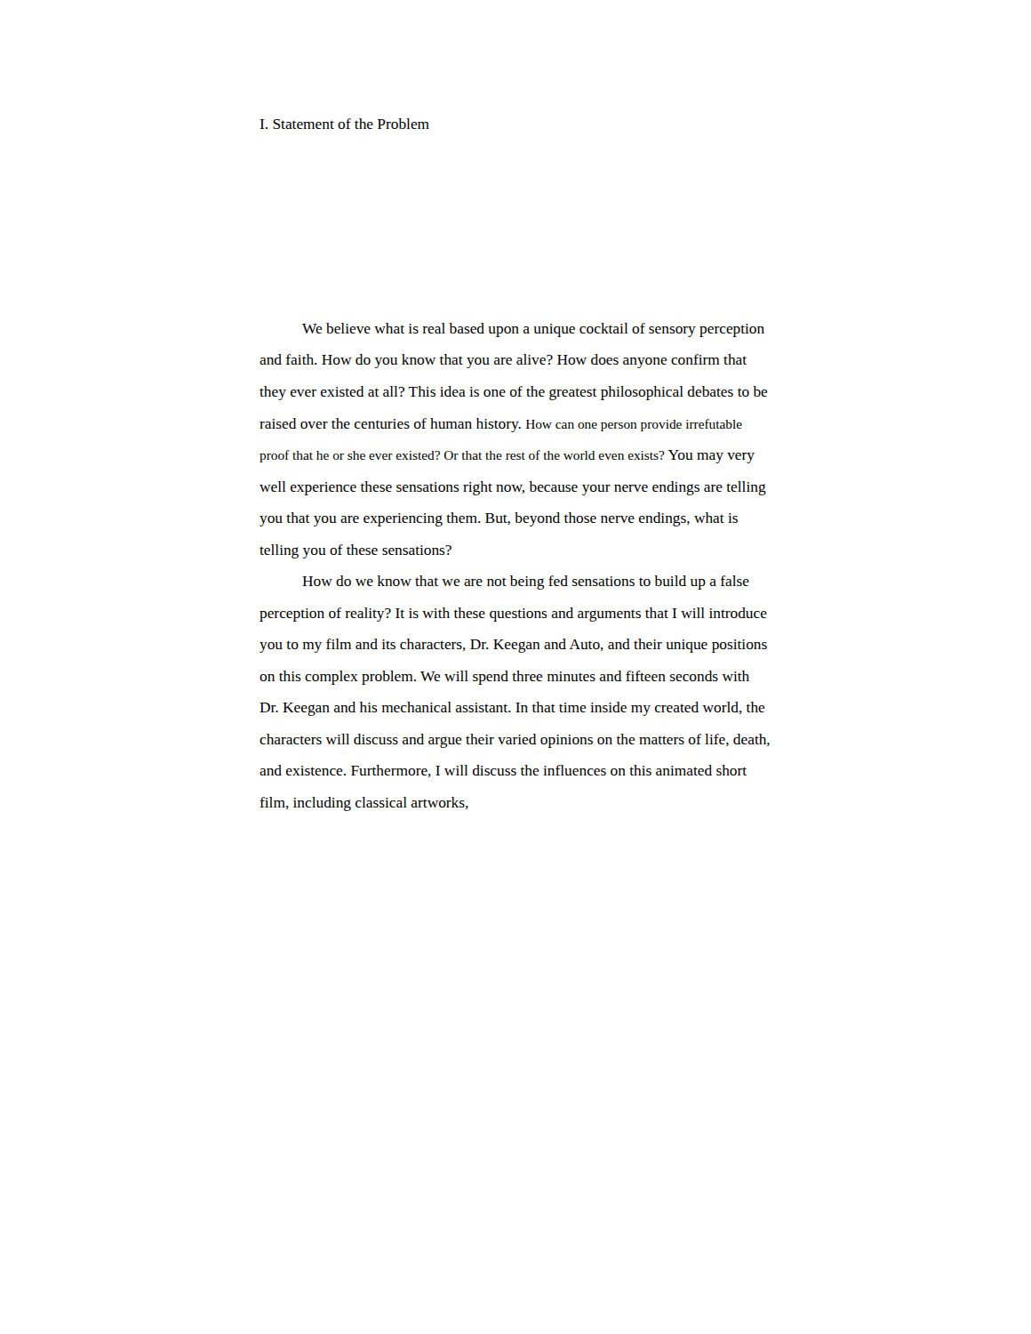I. Statement of the Problem
We believe what is real based upon a unique cocktail of sensory perception and faith. How do you know that you are alive? How does anyone confirm that they ever existed at all? This idea is one of the greatest philosophical debates to be raised over the centuries of human history. How can one person provide irrefutable proof that he or she ever existed? Or that the rest of the world even exists? You may very well experience these sensations right now, because your nerve endings are telling you that you are experiencing them. But, beyond those nerve endings, what is telling you of these sensations?
How do we know that we are not being fed sensations to build up a false perception of reality? It is with these questions and arguments that I will introduce you to my film and its characters, Dr. Keegan and Auto, and their unique positions on this complex problem. We will spend three minutes and fifteen seconds with Dr. Keegan and his mechanical assistant. In that time inside my created world, the characters will discuss and argue their varied opinions on the matters of life, death, and existence. Furthermore, I will discuss the influences on this animated short film, including classical artworks,